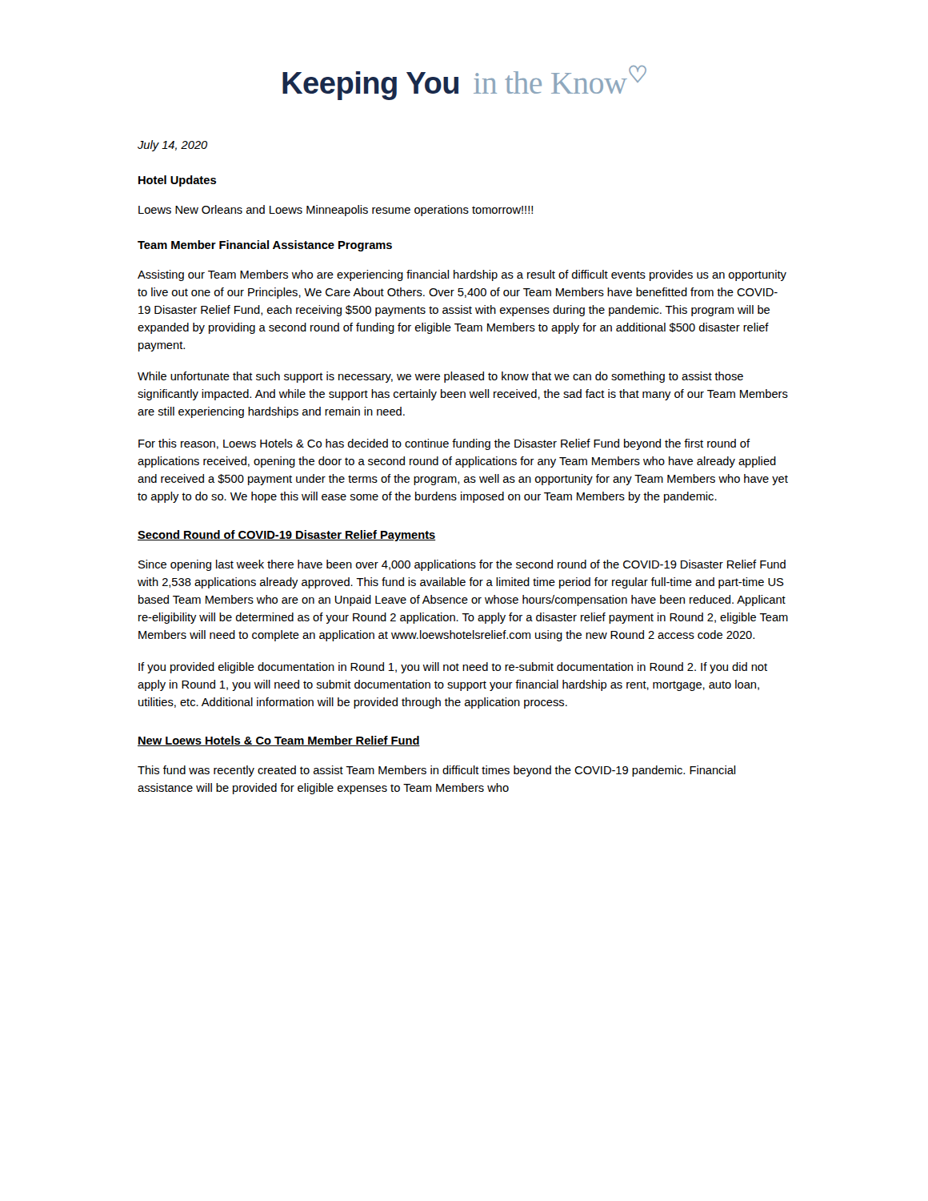Keeping You in the Know♡
July 14, 2020
Hotel Updates
Loews New Orleans and Loews Minneapolis resume operations tomorrow!!!!
Team Member Financial Assistance Programs
Assisting our Team Members who are experiencing financial hardship as a result of difficult events provides us an opportunity to live out one of our Principles, We Care About Others. Over 5,400 of our Team Members have benefitted from the COVID-19 Disaster Relief Fund, each receiving $500 payments to assist with expenses during the pandemic. This program will be expanded by providing a second round of funding for eligible Team Members to apply for an additional $500 disaster relief payment.
While unfortunate that such support is necessary, we were pleased to know that we can do something to assist those significantly impacted. And while the support has certainly been well received, the sad fact is that many of our Team Members are still experiencing hardships and remain in need.
For this reason, Loews Hotels & Co has decided to continue funding the Disaster Relief Fund beyond the first round of applications received, opening the door to a second round of applications for any Team Members who have already applied and received a $500 payment under the terms of the program, as well as an opportunity for any Team Members who have yet to apply to do so. We hope this will ease some of the burdens imposed on our Team Members by the pandemic.
Second Round of COVID-19 Disaster Relief Payments
Since opening last week there have been over 4,000 applications for the second round of the COVID-19 Disaster Relief Fund with 2,538 applications already approved. This fund is available for a limited time period for regular full-time and part-time US based Team Members who are on an Unpaid Leave of Absence or whose hours/compensation have been reduced. Applicant re-eligibility will be determined as of your Round 2 application. To apply for a disaster relief payment in Round 2, eligible Team Members will need to complete an application at www.loewshotelsrelief.com using the new Round 2 access code 2020.
If you provided eligible documentation in Round 1, you will not need to re-submit documentation in Round 2. If you did not apply in Round 1, you will need to submit documentation to support your financial hardship as rent, mortgage, auto loan, utilities, etc. Additional information will be provided through the application process.
New Loews Hotels & Co Team Member Relief Fund
This fund was recently created to assist Team Members in difficult times beyond the COVID-19 pandemic. Financial assistance will be provided for eligible expenses to Team Members who